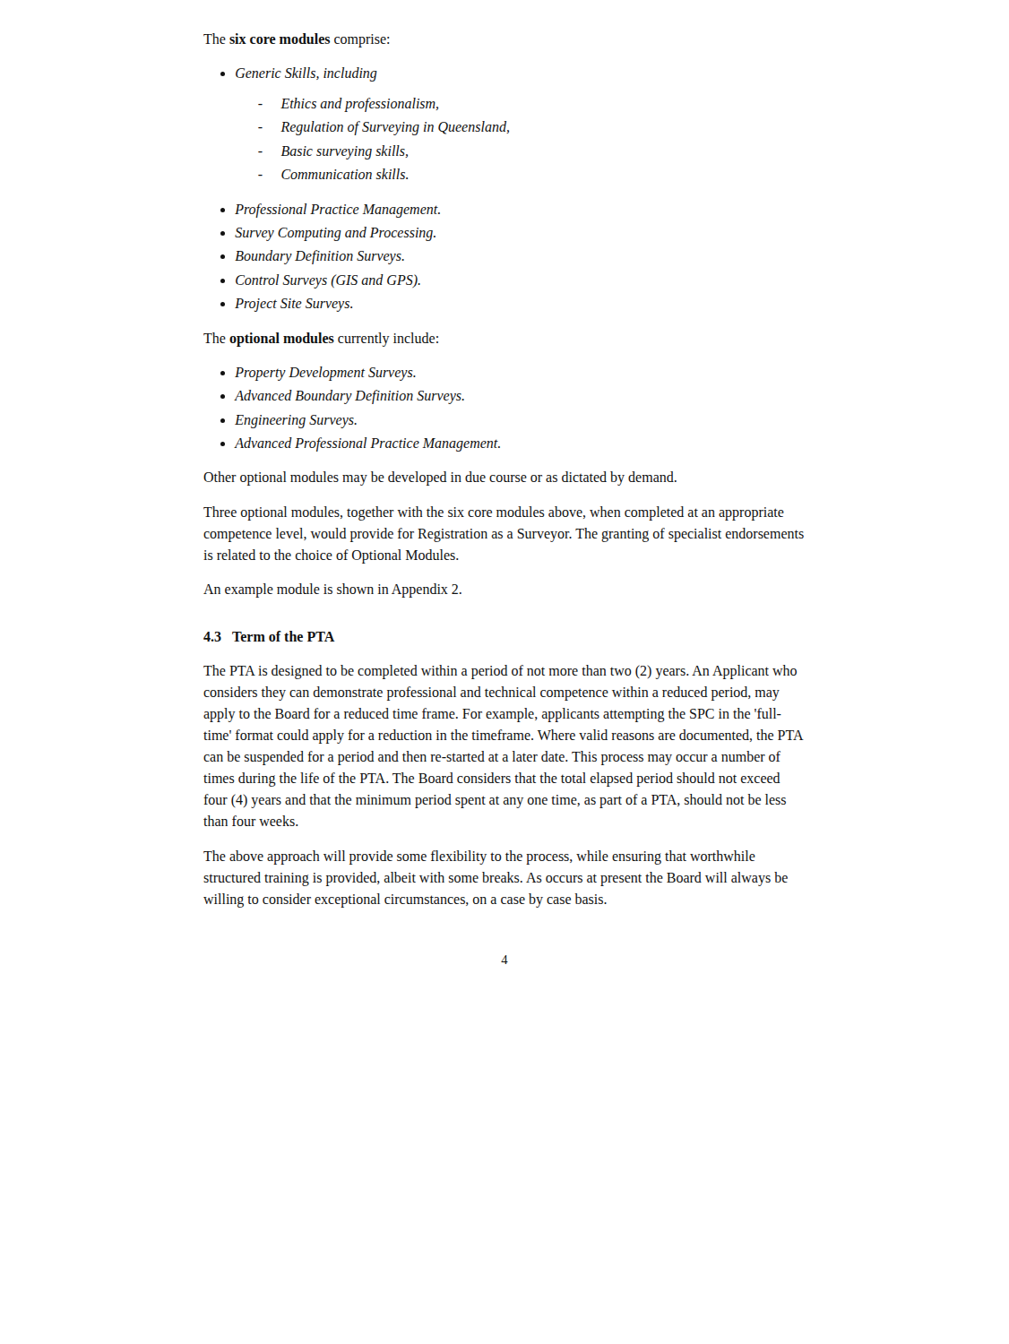The six core modules comprise:
Generic Skills, including
Ethics and professionalism,
Regulation of Surveying in Queensland,
Basic surveying skills,
Communication skills.
Professional Practice Management.
Survey Computing and Processing.
Boundary Definition Surveys.
Control Surveys (GIS and GPS).
Project Site Surveys.
The optional modules currently include:
Property Development Surveys.
Advanced Boundary Definition Surveys.
Engineering Surveys.
Advanced Professional Practice Management.
Other optional modules may be developed in due course or as dictated by demand.
Three optional modules, together with the six core modules above, when completed at an appropriate competence level, would provide for Registration as a Surveyor. The granting of specialist endorsements is related to the choice of Optional Modules.
An example module is shown in Appendix 2.
4.3 Term of the PTA
The PTA is designed to be completed within a period of not more than two (2) years. An Applicant who considers they can demonstrate professional and technical competence within a reduced period, may apply to the Board for a reduced time frame. For example, applicants attempting the SPC in the 'full-time' format could apply for a reduction in the timeframe. Where valid reasons are documented, the PTA can be suspended for a period and then re-started at a later date. This process may occur a number of times during the life of the PTA. The Board considers that the total elapsed period should not exceed four (4) years and that the minimum period spent at any one time, as part of a PTA, should not be less than four weeks.
The above approach will provide some flexibility to the process, while ensuring that worthwhile structured training is provided, albeit with some breaks. As occurs at present the Board will always be willing to consider exceptional circumstances, on a case by case basis.
4